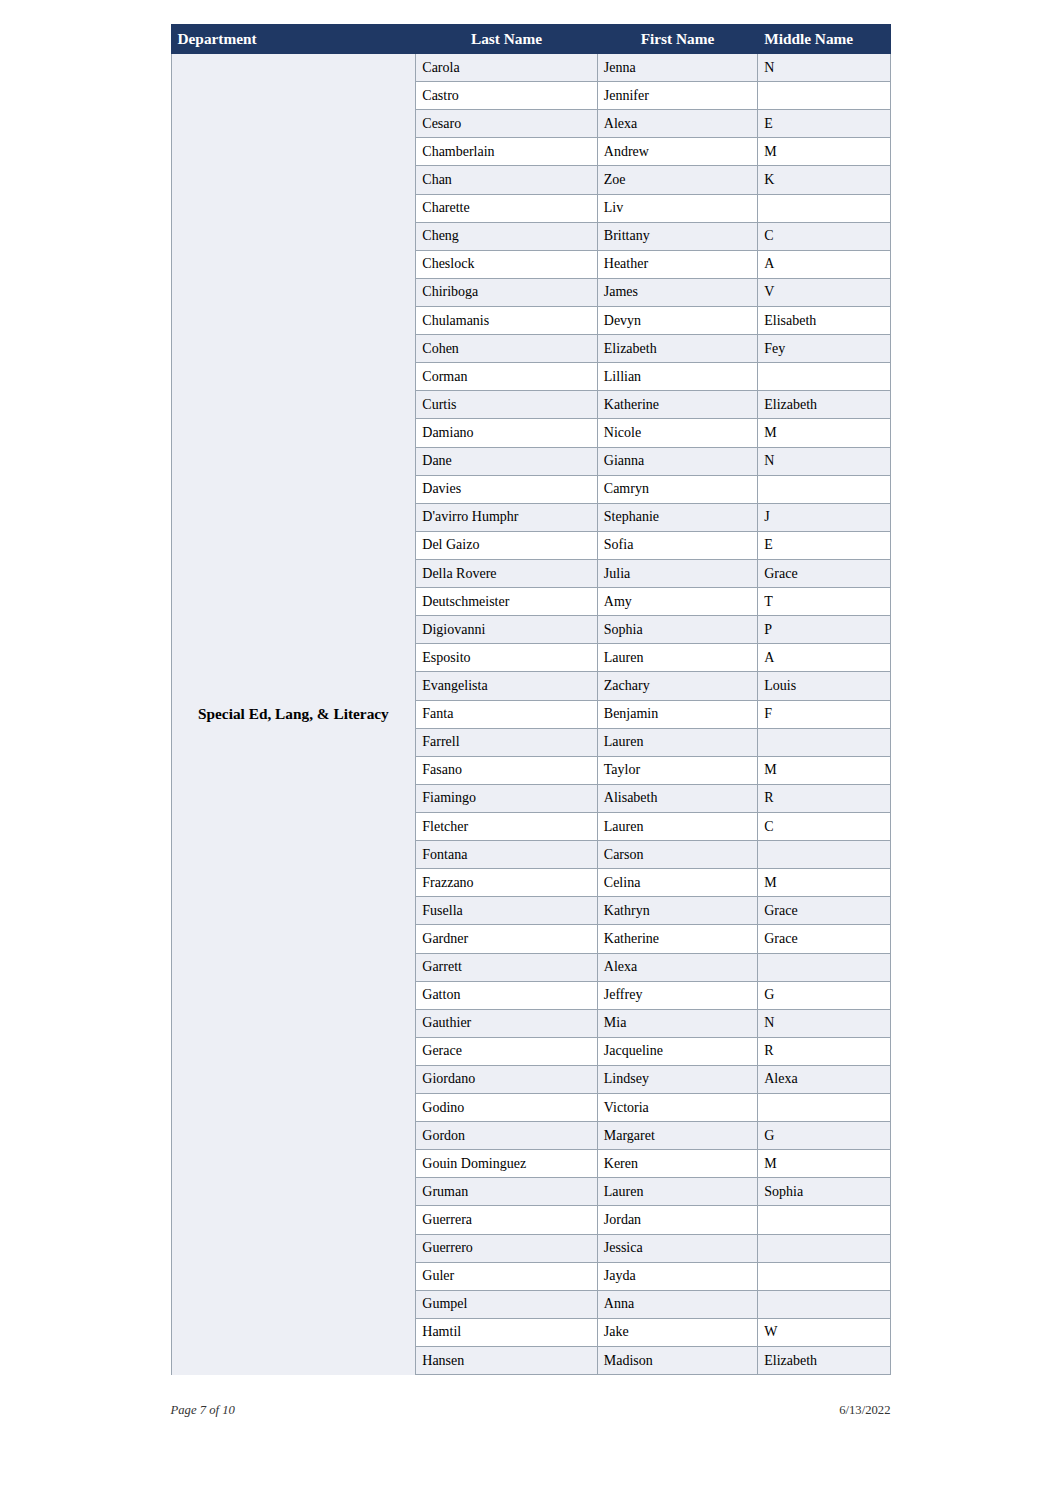| Department | Last Name | First Name | Middle Name |
| --- | --- | --- | --- |
| Special Ed, Lang, & Literacy | Carola | Jenna | N |
| Castro | Jennifer | |
| Cesaro | Alexa | E |
| Chamberlain | Andrew | M |
| Chan | Zoe | K |
| Charette | Liv | |
| Cheng | Brittany | C |
| Cheslock | Heather | A |
| Chiriboga | James | V |
| Chulamanis | Devyn | Elisabeth |
| Cohen | Elizabeth | Fey |
| Corman | Lillian | |
| Curtis | Katherine | Elizabeth |
| Damiano | Nicole | M |
| Dane | Gianna | N |
| Davies | Camryn | |
| D'avirro Humphr | Stephanie | J |
| Del Gaizo | Sofia | E |
| Della Rovere | Julia | Grace |
| Deutschmeister | Amy | T |
| Digiovanni | Sophia | P |
| Esposito | Lauren | A |
| Evangelista | Zachary | Louis |
| Fanta | Benjamin | F |
| Farrell | Lauren | |
| Fasano | Taylor | M |
| Fiamingo | Alisabeth | R |
| Fletcher | Lauren | C |
| Fontana | Carson | |
| Frazzano | Celina | M |
| Fusella | Kathryn | Grace |
| Gardner | Katherine | Grace |
| Garrett | Alexa | |
| Gatton | Jeffrey | G |
| Gauthier | Mia | N |
| Gerace | Jacqueline | R |
| Giordano | Lindsey | Alexa |
| Godino | Victoria | |
| Gordon | Margaret | G |
| Gouin Dominguez | Keren | M |
| Gruman | Lauren | Sophia |
| Guerrera | Jordan | |
| Guerrero | Jessica | |
| Guler | Jayda | |
| Gumpel | Anna | |
| Hamtil | Jake | W |
| Hansen | Madison | Elizabeth |
Page 7 of 10
6/13/2022